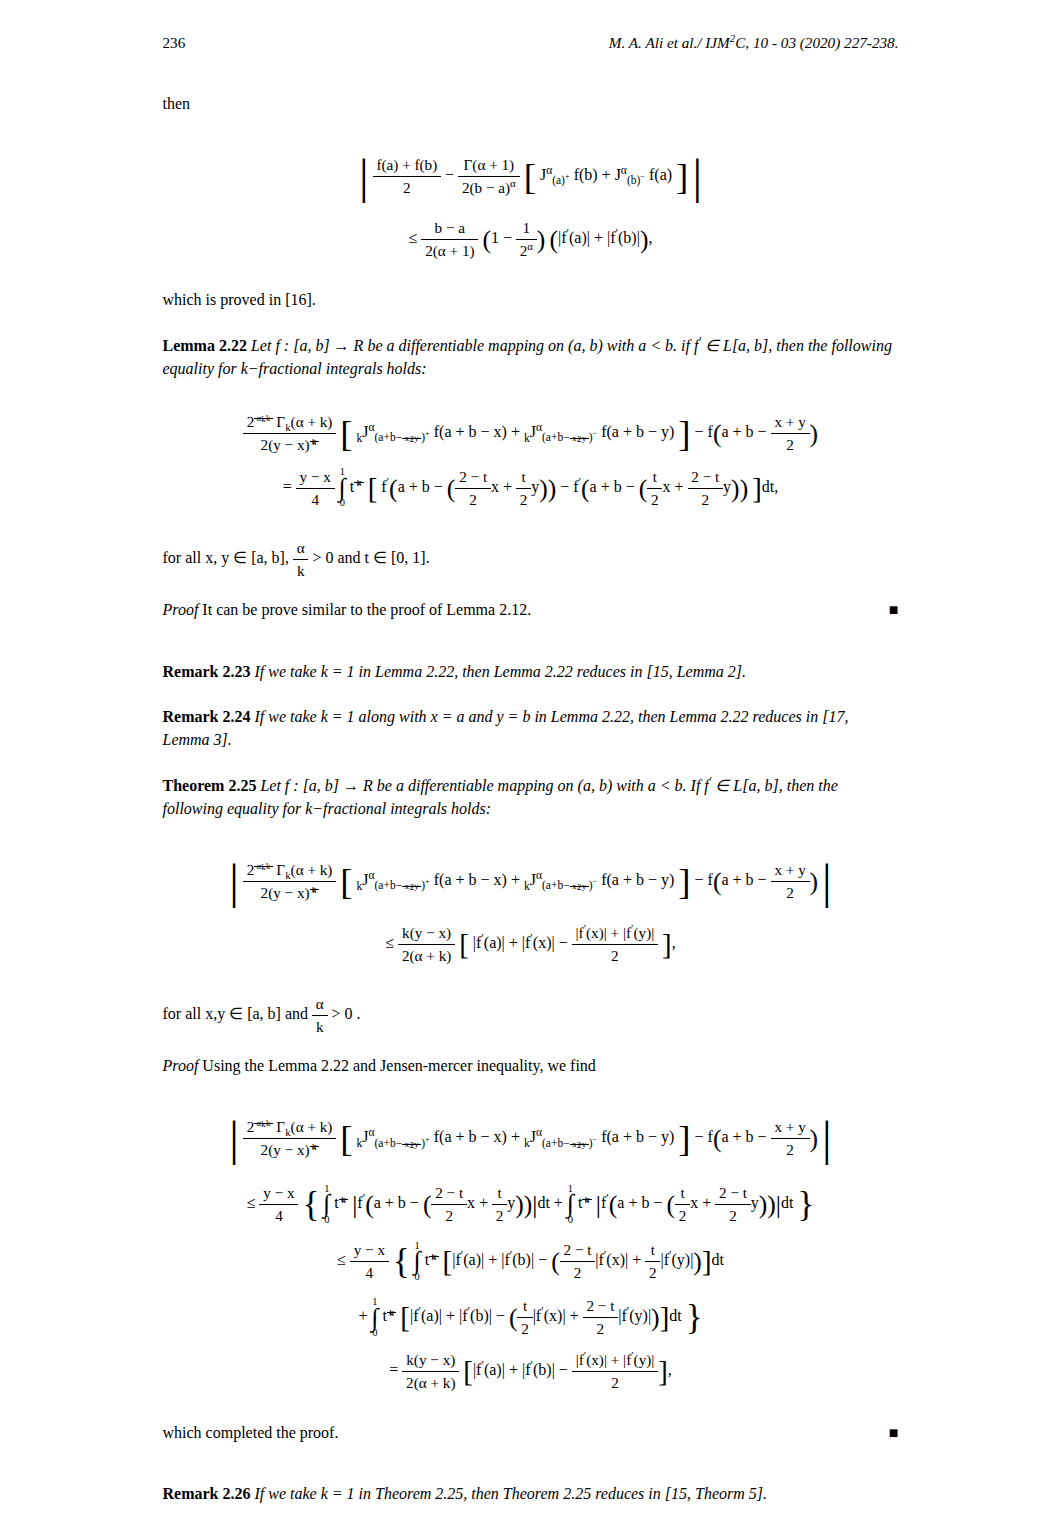236 M. A. Ali et al./ IJM2C, 10 - 03 (2020) 227-238.
then
| f(a) + f(b) 2 − Γ(α + 1) 2(b − a)α [ Jα(a)+ f(b) + Jα(b)− f(a) ] | ≤ b − a 2(α + 1) (1 − 12α) (|f′(a)| + |f′(b)|),
which is proved in [16].
Lemma 2.22 Let f : [a, b] → R be a differentiable mapping on (a, b) with a < b. if f′ ∈ L[a, b], then the following equality for k−fractional integrals holds:
2α−k k Γk(α + k) 2(y − x)αk [ kJα(a+b−x+y 2)+ f(a + b − x) + kJα(a+b−x+y 2)− f(a + b − y) ] − f(a + b − x + y 2) = y − x 4 1∫0 tαk [ f′(a + b − (2 − t 2x + t 2y)) − f′(a + b − (t 2x + 2 − t 2y)) ] dt,
for all x, y ∈ [a, b], αk > 0 and t ∈ [0, 1].
Proof It can be prove similar to the proof of Lemma 2.12. ■
Remark 2.23 If we take k = 1 in Lemma 2.22, then Lemma 2.22 reduces in [15, Lemma 2].
Remark 2.24 If we take k = 1 along with x = a and y = b in Lemma 2.22, then Lemma 2.22 reduces in [17, Lemma 3].
Theorem 2.25 Let f : [a, b] → R be a differentiable mapping on (a, b) with a < b. If f′ ∈ L[a, b], then the following equality for k−fractional integrals holds:
| 2α−k k Γk(α + k) 2(y − x)αk [ kJα(a+b−x+y 2)+ f(a + b − x) + kJα(a+b−x+y 2)− f(a + b − y) ] − f(a + b − x + y 2) | ≤ k(y − x) 2(α + k) [ |f′(a)| + |f′(x)| − |f′(x)| + |f′(y)|2 ],
for all x,y ∈ [a, b] and αk > 0 .
Proof Using the Lemma 2.22 and Jensen-mercer inequality, we find
| 2α−k k Γk(α + k) 2(y − x)αk [ kJα(a+b−x+y 2)+ f(a + b − x) + kJα(a+b−x+y 2)− f(a + b − y) ] − f(a + b − x + y 2) | ≤ y − x 4 { 1∫0 tαk |f′(a + b − (2 − t 2x + t 2y))|dt + 1∫0 tαk |f′(a + b − (t 2x + 2 − t 2y))|dt } ≤ y − x 4 { 1∫0 tαk [|f′(a)| + |f′(b)| − (2 − t 2|f′(x)| + t 2|f′(y)|)] dt + 1∫0 tαk [|f′(a)| + |f′(b)| − (t 2|f′(x)| + 2 − t 2|f′(y)|)] dt } = k(y − x) 2(α + k) [|f′(a)| + |f′(b)| − |f′(x)| + |f′(y)|2],
which completed the proof. ■
Remark 2.26 If we take k = 1 in Theorem 2.25, then Theorem 2.25 reduces in [15, Theorm 5].